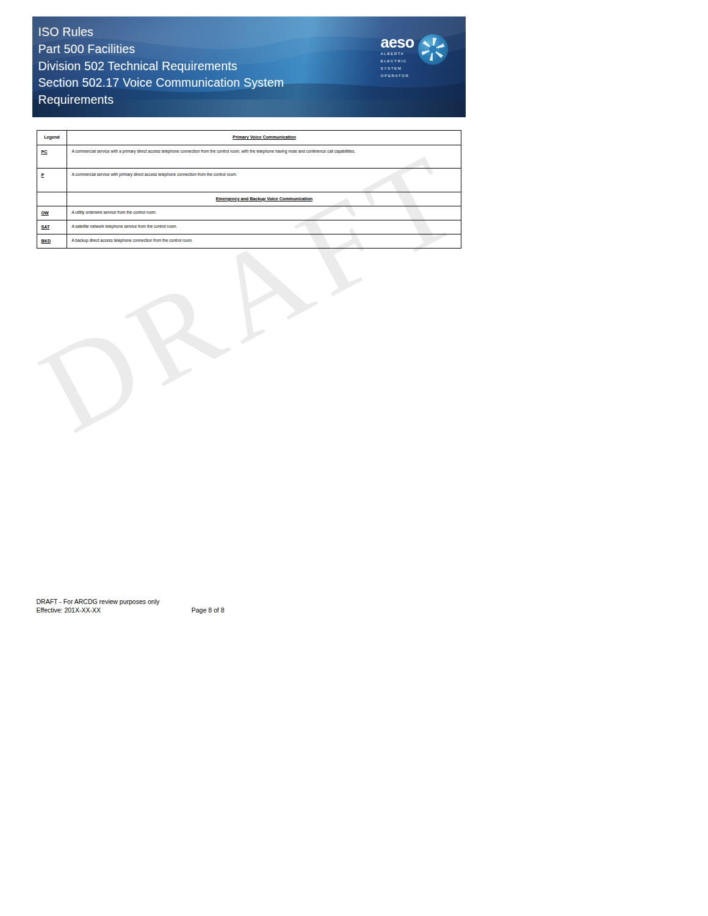aeso
ALBERTA
ELECTRIC
SYSTEM
OPERATOR
ISO Rules
Part 500 Facilities
Division 502 Technical Requirements
Section 502.17 Voice Communication System Requirements
DRAFT
| Legend | Primary Voice Communication |
| PC | A commercial service with a primary direct access telephone connection from the control room, with the telephone having mute and conference call capabilities. |
| P | A commercial service with primary direct access telephone connection from the control room. |
| | Emergency and Backup Voice Communication |
| OW | A utility orderwire service from the control room. |
| SAT | A satellite network telephone service from the control room. |
| BKD | A backup direct access telephone connection from the control room. |
DRAFT - For ARCDG review purposes only
Effective: 201X-XX-XX Page 8 of 8